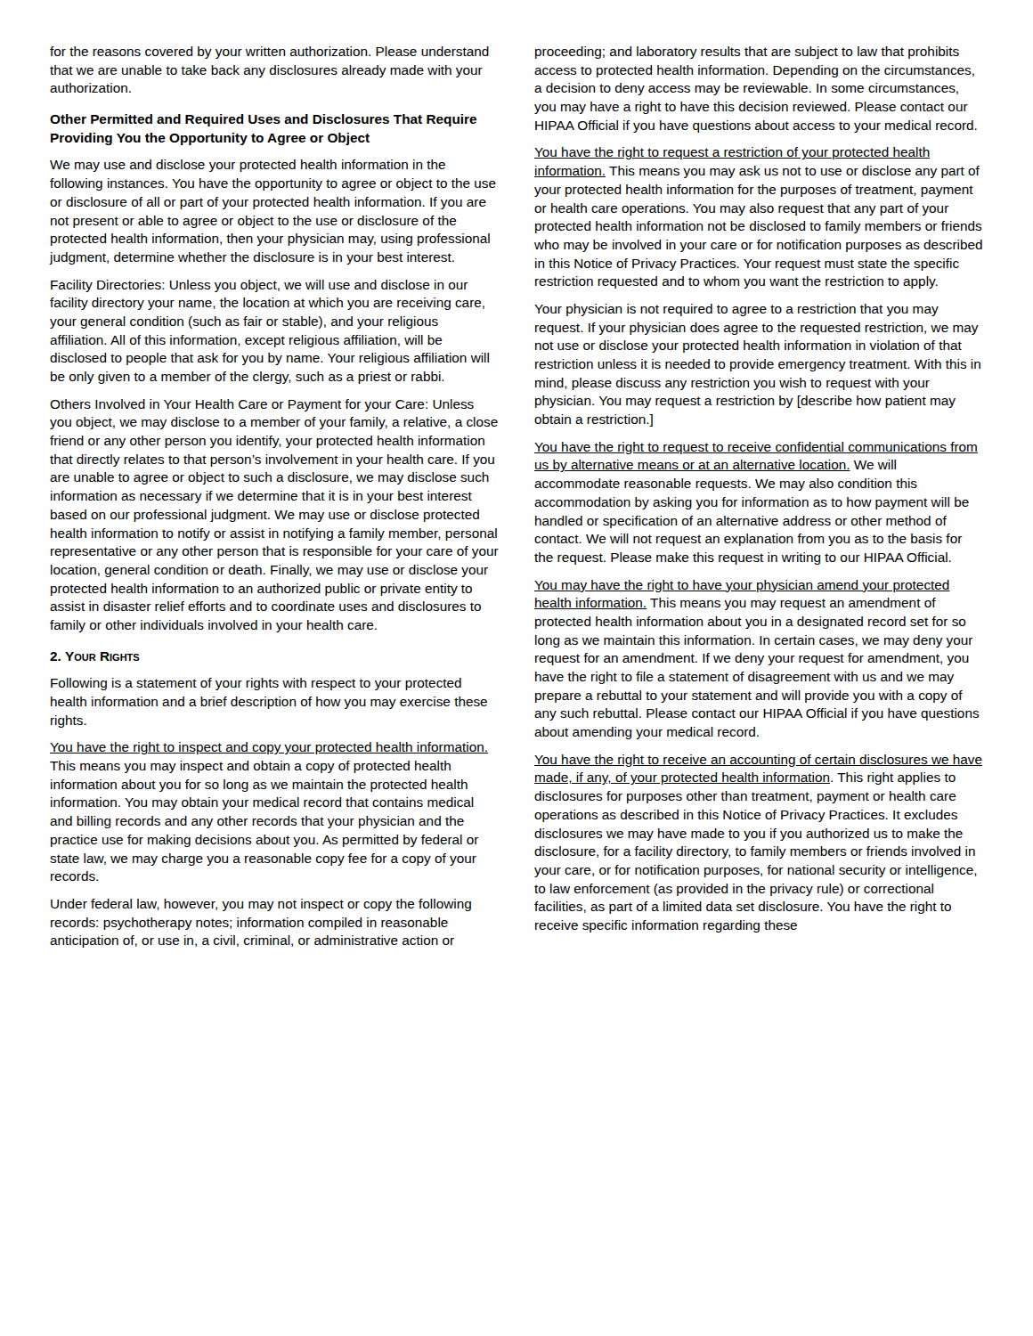for the reasons covered by your written authorization. Please understand that we are unable to take back any disclosures already made with your authorization.
Other Permitted and Required Uses and Disclosures That Require Providing You the Opportunity to Agree or Object
We may use and disclose your protected health information in the following instances. You have the opportunity to agree or object to the use or disclosure of all or part of your protected health information. If you are not present or able to agree or object to the use or disclosure of the protected health information, then your physician may, using professional judgment, determine whether the disclosure is in your best interest.
Facility Directories: Unless you object, we will use and disclose in our facility directory your name, the location at which you are receiving care, your general condition (such as fair or stable), and your religious affiliation. All of this information, except religious affiliation, will be disclosed to people that ask for you by name. Your religious affiliation will be only given to a member of the clergy, such as a priest or rabbi.
Others Involved in Your Health Care or Payment for your Care: Unless you object, we may disclose to a member of your family, a relative, a close friend or any other person you identify, your protected health information that directly relates to that person’s involvement in your health care. If you are unable to agree or object to such a disclosure, we may disclose such information as necessary if we determine that it is in your best interest based on our professional judgment. We may use or disclose protected health information to notify or assist in notifying a family member, personal representative or any other person that is responsible for your care of your location, general condition or death. Finally, we may use or disclose your protected health information to an authorized public or private entity to assist in disaster relief efforts and to coordinate uses and disclosures to family or other individuals involved in your health care.
2. Your Rights
Following is a statement of your rights with respect to your protected health information and a brief description of how you may exercise these rights.
You have the right to inspect and copy your protected health information. This means you may inspect and obtain a copy of protected health information about you for so long as we maintain the protected health information. You may obtain your medical record that contains medical and billing records and any other records that your physician and the practice use for making decisions about you. As permitted by federal or state law, we may charge you a reasonable copy fee for a copy of your records.
Under federal law, however, you may not inspect or copy the following records: psychotherapy notes; information compiled in reasonable anticipation of, or use in, a civil, criminal, or administrative action or proceeding; and laboratory results that are subject to law that prohibits access to protected health information. Depending on the circumstances, a decision to deny access may be reviewable. In some circumstances, you may have a right to have this decision reviewed. Please contact our HIPAA Official if you have questions about access to your medical record.
You have the right to request a restriction of your protected health information. This means you may ask us not to use or disclose any part of your protected health information for the purposes of treatment, payment or health care operations. You may also request that any part of your protected health information not be disclosed to family members or friends who may be involved in your care or for notification purposes as described in this Notice of Privacy Practices. Your request must state the specific restriction requested and to whom you want the restriction to apply.
Your physician is not required to agree to a restriction that you may request. If your physician does agree to the requested restriction, we may not use or disclose your protected health information in violation of that restriction unless it is needed to provide emergency treatment. With this in mind, please discuss any restriction you wish to request with your physician. You may request a restriction by [describe how patient may obtain a restriction.]
You have the right to request to receive confidential communications from us by alternative means or at an alternative location. We will accommodate reasonable requests. We may also condition this accommodation by asking you for information as to how payment will be handled or specification of an alternative address or other method of contact. We will not request an explanation from you as to the basis for the request. Please make this request in writing to our HIPAA Official.
You may have the right to have your physician amend your protected health information. This means you may request an amendment of protected health information about you in a designated record set for so long as we maintain this information. In certain cases, we may deny your request for an amendment. If we deny your request for amendment, you have the right to file a statement of disagreement with us and we may prepare a rebuttal to your statement and will provide you with a copy of any such rebuttal. Please contact our HIPAA Official if you have questions about amending your medical record.
You have the right to receive an accounting of certain disclosures we have made, if any, of your protected health information. This right applies to disclosures for purposes other than treatment, payment or health care operations as described in this Notice of Privacy Practices. It excludes disclosures we may have made to you if you authorized us to make the disclosure, for a facility directory, to family members or friends involved in your care, or for notification purposes, for national security or intelligence, to law enforcement (as provided in the privacy rule) or correctional facilities, as part of a limited data set disclosure. You have the right to receive specific information regarding these